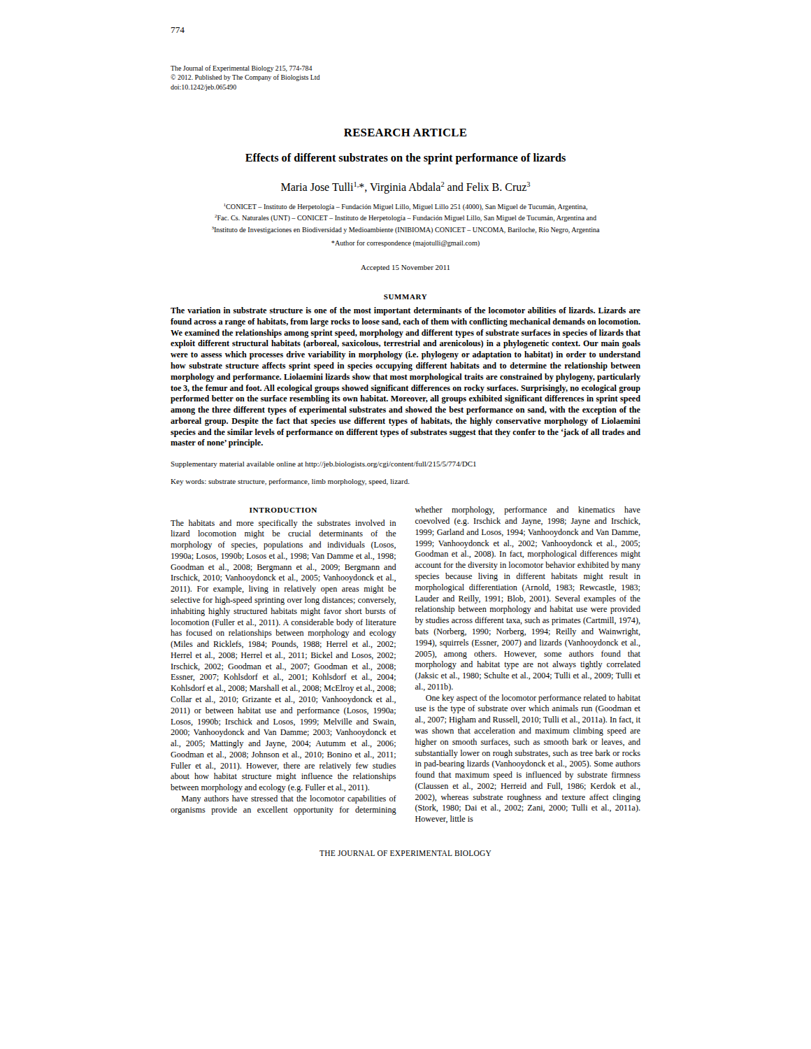774
The Journal of Experimental Biology 215, 774-784
© 2012. Published by The Company of Biologists Ltd
doi:10.1242/jeb.065490
RESEARCH ARTICLE
Effects of different substrates on the sprint performance of lizards
Maria Jose Tulli1,*, Virginia Abdala2 and Felix B. Cruz3
1CONICET – Instituto de Herpetología – Fundación Miguel Lillo, Miguel Lillo 251 (4000), San Miguel de Tucumán, Argentina,
2Fac. Cs. Naturales (UNT) – CONICET – Instituto de Herpetología – Fundación Miguel Lillo, San Miguel de Tucumán, Argentina and
3Instituto de Investigaciones en Biodiversidad y Medioambiente (INIBIOMA) CONICET – UNCOMA, Bariloche, Río Negro, Argentina
*Author for correspondence (majotulli@gmail.com)
Accepted 15 November 2011
SUMMARY
The variation in substrate structure is one of the most important determinants of the locomotor abilities of lizards. Lizards are found across a range of habitats, from large rocks to loose sand, each of them with conflicting mechanical demands on locomotion. We examined the relationships among sprint speed, morphology and different types of substrate surfaces in species of lizards that exploit different structural habitats (arboreal, saxicolous, terrestrial and arenicolous) in a phylogenetic context. Our main goals were to assess which processes drive variability in morphology (i.e. phylogeny or adaptation to habitat) in order to understand how substrate structure affects sprint speed in species occupying different habitats and to determine the relationship between morphology and performance. Liolaemini lizards show that most morphological traits are constrained by phylogeny, particularly toe 3, the femur and foot. All ecological groups showed significant differences on rocky surfaces. Surprisingly, no ecological group performed better on the surface resembling its own habitat. Moreover, all groups exhibited significant differences in sprint speed among the three different types of experimental substrates and showed the best performance on sand, with the exception of the arboreal group. Despite the fact that species use different types of habitats, the highly conservative morphology of Liolaemini species and the similar levels of performance on different types of substrates suggest that they confer to the ‘jack of all trades and master of none’ principle.
Supplementary material available online at http://jeb.biologists.org/cgi/content/full/215/5/774/DC1
Key words: substrate structure, performance, limb morphology, speed, lizard.
INTRODUCTION
The habitats and more specifically the substrates involved in lizard locomotion might be crucial determinants of the morphology of species, populations and individuals (Losos, 1990a; Losos, 1990b; Losos et al., 1998; Van Damme et al., 1998; Goodman et al., 2008; Bergmann et al., 2009; Bergmann and Irschick, 2010; Vanhooydonck et al., 2005; Vanhooydonck et al., 2011). For example, living in relatively open areas might be selective for high-speed sprinting over long distances; conversely, inhabiting highly structured habitats might favor short bursts of locomotion (Fuller et al., 2011). A considerable body of literature has focused on relationships between morphology and ecology (Miles and Ricklefs, 1984; Pounds, 1988; Herrel et al., 2002; Herrel et al., 2008; Herrel et al., 2011; Bickel and Losos, 2002; Irschick, 2002; Goodman et al., 2007; Goodman et al., 2008; Essner, 2007; Kohlsdorf et al., 2001; Kohlsdorf et al., 2004; Kohlsdorf et al., 2008; Marshall et al., 2008; McElroy et al., 2008; Collar et al., 2010; Grizante et al., 2010; Vanhooydonck et al., 2011) or between habitat use and performance (Losos, 1990a; Losos, 1990b; Irschick and Losos, 1999; Melville and Swain, 2000; Vanhooydonck and Van Damme; 2003; Vanhooydonck et al., 2005; Mattingly and Jayne, 2004; Autumm et al., 2006; Goodman et al., 2008; Johnson et al., 2010; Bonino et al., 2011; Fuller et al., 2011). However, there are relatively few studies about how habitat structure might influence the relationships between morphology and ecology (e.g. Fuller et al., 2011).
Many authors have stressed that the locomotor capabilities of organisms provide an excellent opportunity for determining whether morphology, performance and kinematics have coevolved (e.g. Irschick and Jayne, 1998; Jayne and Irschick, 1999; Garland and Losos, 1994; Vanhooydonck and Van Damme, 1999; Vanhooydonck et al., 2002; Vanhooydonck et al., 2005; Goodman et al., 2008). In fact, morphological differences might account for the diversity in locomotor behavior exhibited by many species because living in different habitats might result in morphological differentiation (Arnold, 1983; Rewcastle, 1983; Lauder and Reilly, 1991; Blob, 2001). Several examples of the relationship between morphology and habitat use were provided by studies across different taxa, such as primates (Cartmill, 1974), bats (Norberg, 1990; Norberg, 1994; Reilly and Wainwright, 1994), squirrels (Essner, 2007) and lizards (Vanhooydonck et al., 2005), among others. However, some authors found that morphology and habitat type are not always tightly correlated (Jaksic et al., 1980; Schulte et al., 2004; Tulli et al., 2009; Tulli et al., 2011b).
One key aspect of the locomotor performance related to habitat use is the type of substrate over which animals run (Goodman et al., 2007; Higham and Russell, 2010; Tulli et al., 2011a). In fact, it was shown that acceleration and maximum climbing speed are higher on smooth surfaces, such as smooth bark or leaves, and substantially lower on rough substrates, such as tree bark or rocks in pad-bearing lizards (Vanhooydonck et al., 2005). Some authors found that maximum speed is influenced by substrate firmness (Claussen et al., 2002; Herreid and Full, 1986; Kerdok et al., 2002), whereas substrate roughness and texture affect clinging (Stork, 1980; Dai et al., 2002; Zani, 2000; Tulli et al., 2011a). However, little is
THE JOURNAL OF EXPERIMENTAL BIOLOGY